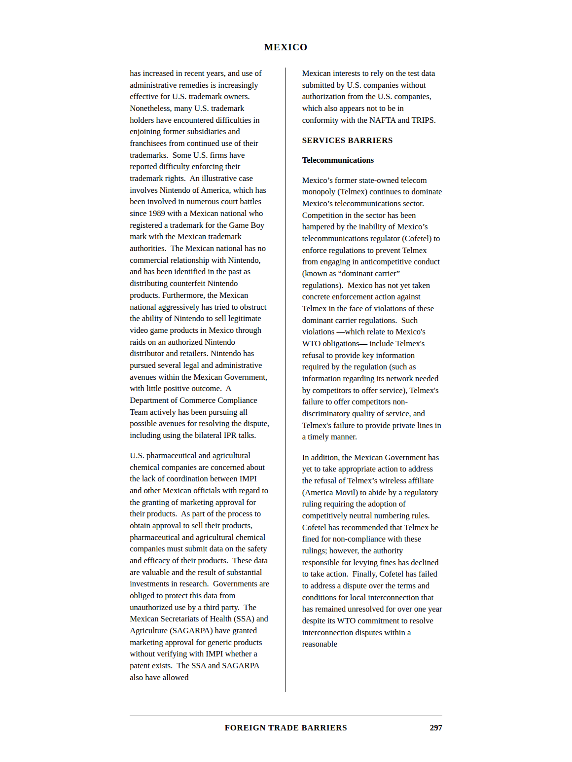MEXICO
has increased in recent years, and use of administrative remedies is increasingly effective for U.S. trademark owners. Nonetheless, many U.S. trademark holders have encountered difficulties in enjoining former subsidiaries and franchisees from continued use of their trademarks. Some U.S. firms have reported difficulty enforcing their trademark rights. An illustrative case involves Nintendo of America, which has been involved in numerous court battles since 1989 with a Mexican national who registered a trademark for the Game Boy mark with the Mexican trademark authorities. The Mexican national has no commercial relationship with Nintendo, and has been identified in the past as distributing counterfeit Nintendo products. Furthermore, the Mexican national aggressively has tried to obstruct the ability of Nintendo to sell legitimate video game products in Mexico through raids on an authorized Nintendo distributor and retailers. Nintendo has pursued several legal and administrative avenues within the Mexican Government, with little positive outcome. A Department of Commerce Compliance Team actively has been pursuing all possible avenues for resolving the dispute, including using the bilateral IPR talks.
U.S. pharmaceutical and agricultural chemical companies are concerned about the lack of coordination between IMPI and other Mexican officials with regard to the granting of marketing approval for their products. As part of the process to obtain approval to sell their products, pharmaceutical and agricultural chemical companies must submit data on the safety and efficacy of their products. These data are valuable and the result of substantial investments in research. Governments are obliged to protect this data from unauthorized use by a third party. The Mexican Secretariats of Health (SSA) and Agriculture (SAGARPA) have granted marketing approval for generic products without verifying with IMPI whether a patent exists. The SSA and SAGARPA also have allowed
Mexican interests to rely on the test data submitted by U.S. companies without authorization from the U.S. companies, which also appears not to be in conformity with the NAFTA and TRIPS.
SERVICES BARRIERS
Telecommunications
Mexico’s former state-owned telecom monopoly (Telmex) continues to dominate Mexico’s telecommunications sector. Competition in the sector has been hampered by the inability of Mexico’s telecommunications regulator (Cofetel) to enforce regulations to prevent Telmex from engaging in anticompetitive conduct (known as “dominant carrier” regulations). Mexico has not yet taken concrete enforcement action against Telmex in the face of violations of these dominant carrier regulations. Such violations —which relate to Mexico's WTO obligations— include Telmex's refusal to provide key information required by the regulation (such as information regarding its network needed by competitors to offer service), Telmex's failure to offer competitors non-discriminatory quality of service, and Telmex's failure to provide private lines in a timely manner.
In addition, the Mexican Government has yet to take appropriate action to address the refusal of Telmex’s wireless affiliate (America Movil) to abide by a regulatory ruling requiring the adoption of competitively neutral numbering rules. Cofetel has recommended that Telmex be fined for non-compliance with these rulings; however, the authority responsible for levying fines has declined to take action. Finally, Cofetel has failed to address a dispute over the terms and conditions for local interconnection that has remained unresolved for over one year despite its WTO commitment to resolve interconnection disputes within a reasonable
FOREIGN TRADE BARRIERS 297